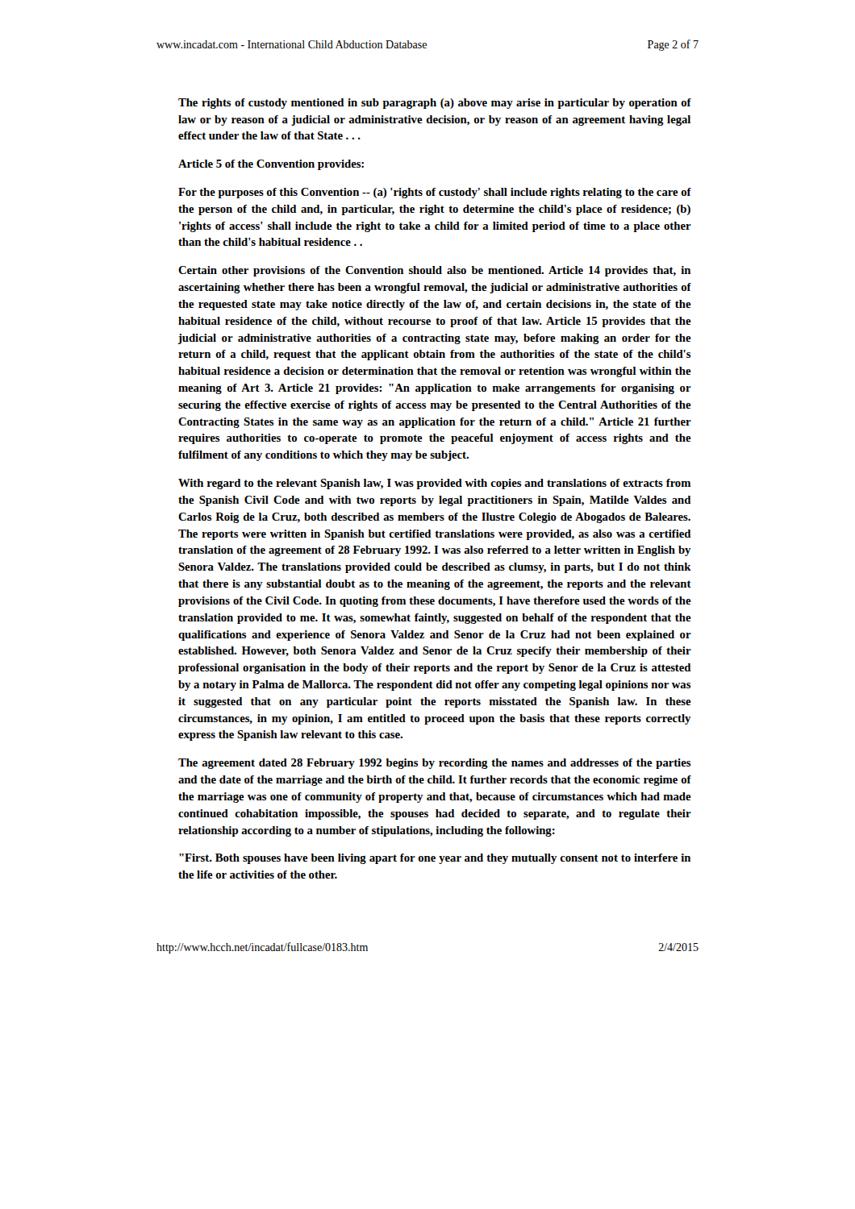www.incadat.com - International Child Abduction Database
Page 2 of 7
The rights of custody mentioned in sub paragraph (a) above may arise in particular by operation of law or by reason of a judicial or administrative decision, or by reason of an agreement having legal effect under the law of that State . . .
Article 5 of the Convention provides:
For the purposes of this Convention -- (a) 'rights of custody' shall include rights relating to the care of the person of the child and, in particular, the right to determine the child's place of residence; (b) 'rights of access' shall include the right to take a child for a limited period of time to a place other than the child's habitual residence . .
Certain other provisions of the Convention should also be mentioned. Article 14 provides that, in ascertaining whether there has been a wrongful removal, the judicial or administrative authorities of the requested state may take notice directly of the law of, and certain decisions in, the state of the habitual residence of the child, without recourse to proof of that law. Article 15 provides that the judicial or administrative authorities of a contracting state may, before making an order for the return of a child, request that the applicant obtain from the authorities of the state of the child's habitual residence a decision or determination that the removal or retention was wrongful within the meaning of Art 3. Article 21 provides: "An application to make arrangements for organising or securing the effective exercise of rights of access may be presented to the Central Authorities of the Contracting States in the same way as an application for the return of a child." Article 21 further requires authorities to co-operate to promote the peaceful enjoyment of access rights and the fulfilment of any conditions to which they may be subject.
With regard to the relevant Spanish law, I was provided with copies and translations of extracts from the Spanish Civil Code and with two reports by legal practitioners in Spain, Matilde Valdes and Carlos Roig de la Cruz, both described as members of the Ilustre Colegio de Abogados de Baleares. The reports were written in Spanish but certified translations were provided, as also was a certified translation of the agreement of 28 February 1992. I was also referred to a letter written in English by Senora Valdez. The translations provided could be described as clumsy, in parts, but I do not think that there is any substantial doubt as to the meaning of the agreement, the reports and the relevant provisions of the Civil Code. In quoting from these documents, I have therefore used the words of the translation provided to me. It was, somewhat faintly, suggested on behalf of the respondent that the qualifications and experience of Senora Valdez and Senor de la Cruz had not been explained or established. However, both Senora Valdez and Senor de la Cruz specify their membership of their professional organisation in the body of their reports and the report by Senor de la Cruz is attested by a notary in Palma de Mallorca. The respondent did not offer any competing legal opinions nor was it suggested that on any particular point the reports misstated the Spanish law. In these circumstances, in my opinion, I am entitled to proceed upon the basis that these reports correctly express the Spanish law relevant to this case.
The agreement dated 28 February 1992 begins by recording the names and addresses of the parties and the date of the marriage and the birth of the child. It further records that the economic regime of the marriage was one of community of property and that, because of circumstances which had made continued cohabitation impossible, the spouses had decided to separate, and to regulate their relationship according to a number of stipulations, including the following:
"First. Both spouses have been living apart for one year and they mutually consent not to interfere in the life or activities of the other.
http://www.hcch.net/incadat/fullcase/0183.htm
2/4/2015